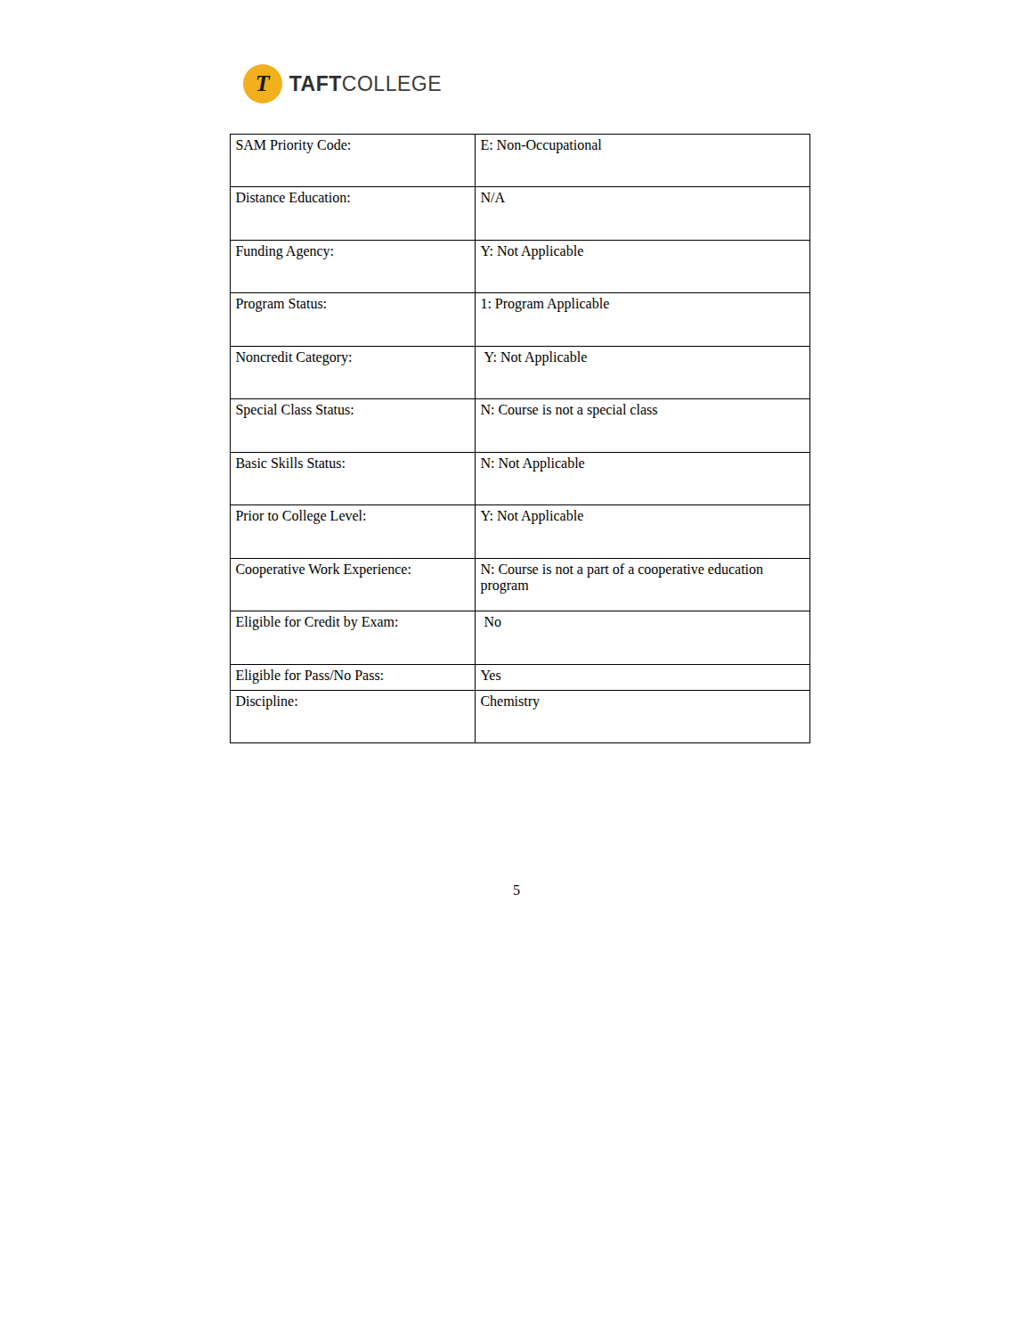T TAFTCOLLEGE
| SAM Priority Code: | E: Non-Occupational |
| Distance Education: | N/A |
| Funding Agency: | Y: Not Applicable |
| Program Status: | 1: Program Applicable |
| Noncredit Category: | Y: Not Applicable |
| Special Class Status: | N: Course is not a special class |
| Basic Skills Status: | N: Not Applicable |
| Prior to College Level: | Y: Not Applicable |
| Cooperative Work Experience: | N: Course is not a part of a cooperative education program |
| Eligible for Credit by Exam: | No |
| Eligible for Pass/No Pass: | Yes |
| Discipline: | Chemistry |
5